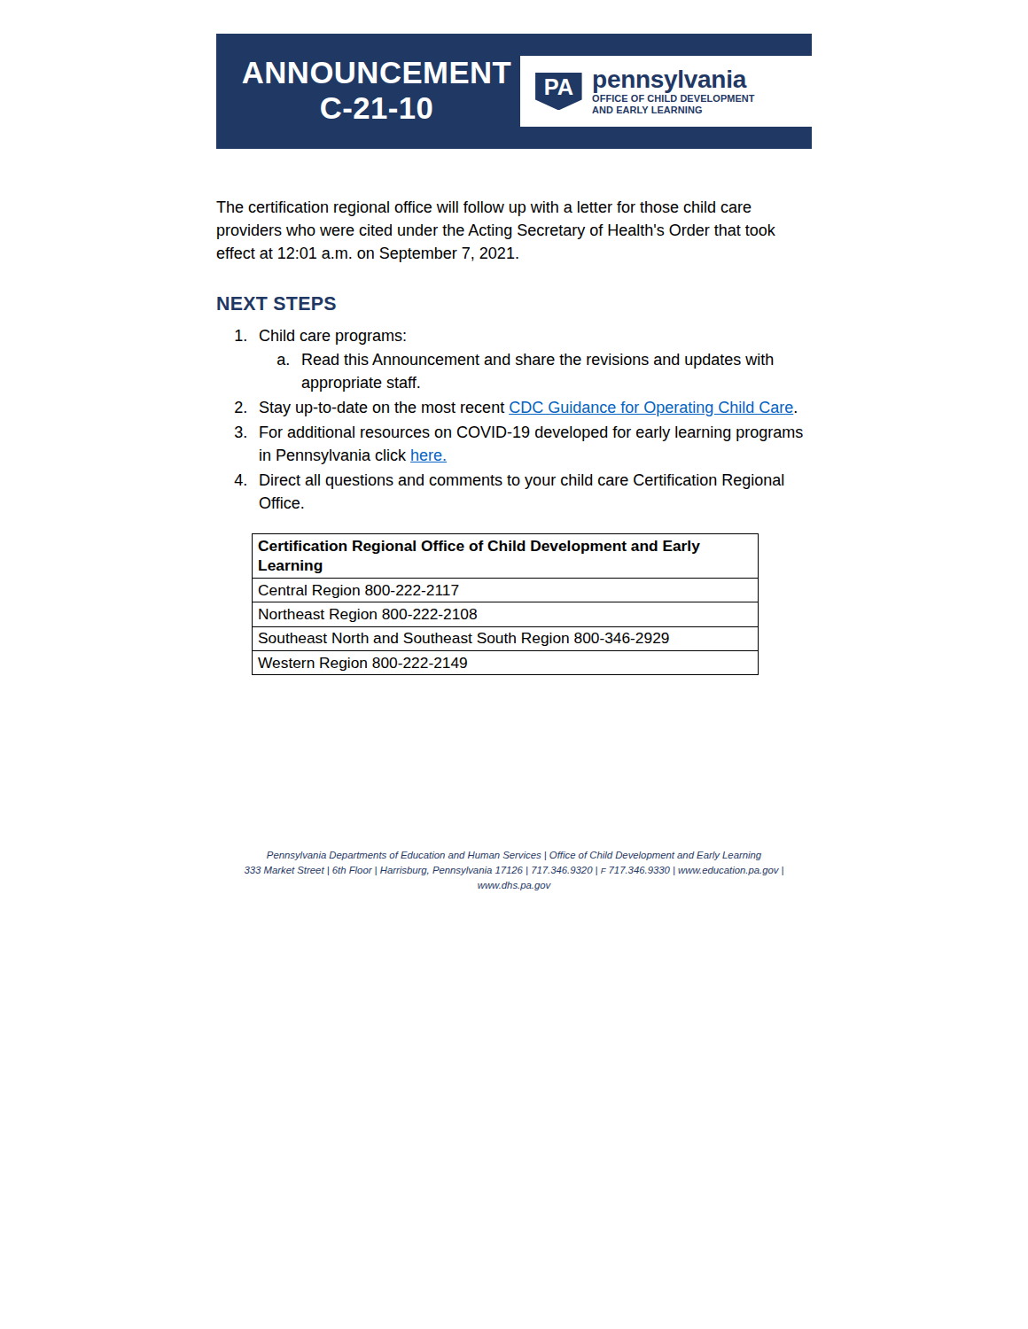ANNOUNCEMENT
C-21-10
PA
pennsylvania
OFFICE OF CHILD DEVELOPMENT
AND EARLY LEARNING
The certification regional office will follow up with a letter for those child care providers who were cited under the Acting Secretary of Health's Order that took effect at 12:01 a.m. on September 7, 2021.
NEXT STEPS
Child care programs:
Read this Announcement and share the revisions and updates with appropriate staff.
Stay up-to-date on the most recent CDC Guidance for Operating Child Care.
For additional resources on COVID-19 developed for early learning programs in Pennsylvania click here.
Direct all questions and comments to your child care Certification Regional Office.
| Certification Regional Office of Child Development and Early Learning |
| --- |
| Central Region 800-222-2117 |
| Northeast Region 800-222-2108 |
| Southeast North and Southeast South Region 800-346-2929 |
| Western Region 800-222-2149 |
Pennsylvania Departments of Education and Human Services | Office of Child Development and Early Learning
333 Market Street | 6th Floor | Harrisburg, Pennsylvania 17126 | 717.346.9320 | F 717.346.9330 | www.education.pa.gov | www.dhs.pa.gov